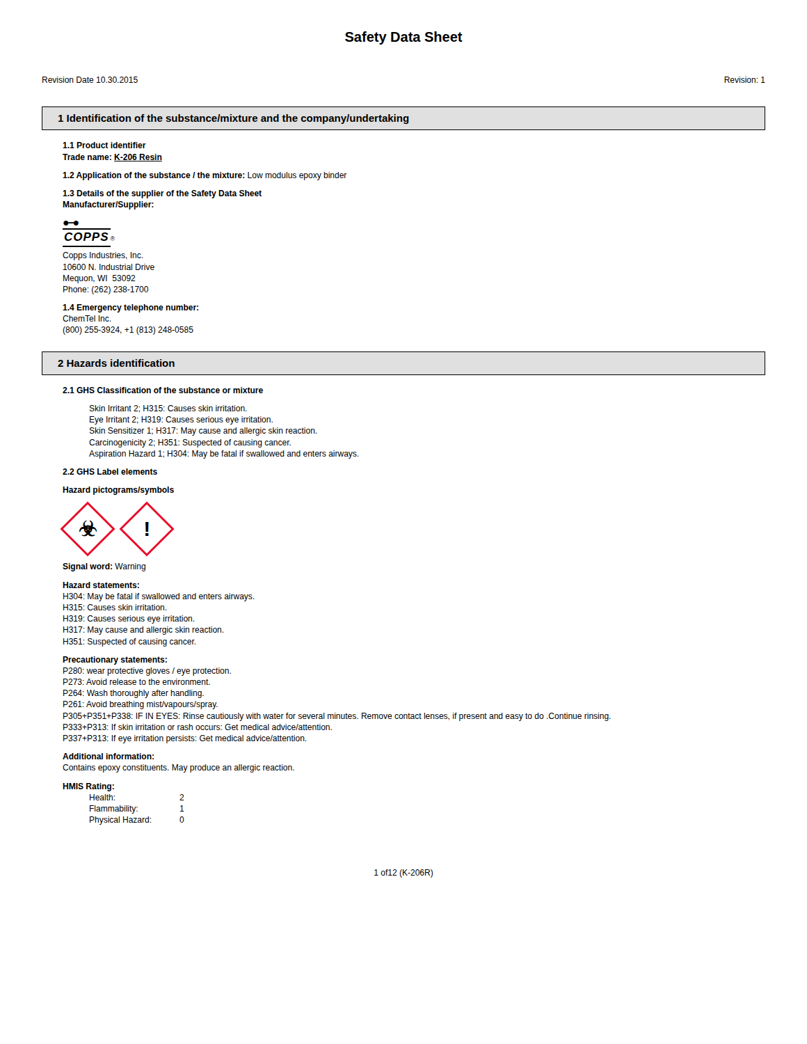Safety Data Sheet
Revision Date 10.30.2015 Revision: 1
1 Identification of the substance/mixture and the company/undertaking
1.1 Product identifier
Trade name: K-206 Resin
1.2 Application of the substance / the mixture: Low modulus epoxy binder
1.3 Details of the supplier of the Safety Data Sheet
Manufacturer/Supplier:
●–●
COPPS®
Copps Industries, Inc.
10600 N. Industrial Drive
Mequon, WI 53092
Phone: (262) 238-1700
1.4 Emergency telephone number:
ChemTel Inc.
(800) 255-3924, +1 (813) 248-0585
2 Hazards identification
2.1 GHS Classification of the substance or mixture
Skin Irritant 2; H315: Causes skin irritation.
Eye Irritant 2; H319: Causes serious eye irritation.
Skin Sensitizer 1; H317: May cause and allergic skin reaction.
Carcinogenicity 2; H351: Suspected of causing cancer.
Aspiration Hazard 1; H304: May be fatal if swallowed and enters airways.
2.2 GHS Label elements
Hazard pictograms/symbols
☣ !
Signal word: Warning
Hazard statements:
H304: May be fatal if swallowed and enters airways.
H315: Causes skin irritation.
H319: Causes serious eye irritation.
H317: May cause and allergic skin reaction.
H351: Suspected of causing cancer.
Precautionary statements:
P280: wear protective gloves / eye protection.
P273: Avoid release to the environment.
P264: Wash thoroughly after handling.
P261: Avoid breathing mist/vapours/spray.
P305+P351+P338: IF IN EYES: Rinse cautiously with water for several minutes. Remove contact lenses, if present and easy to do .Continue rinsing.
P333+P313: If skin irritation or rash occurs: Get medical advice/attention.
P337+P313: If eye irritation persists: Get medical advice/attention.
Additional information:
Contains epoxy constituents. May produce an allergic reaction.
HMIS Rating:
| Health: | 2 |
| Flammability: | 1 |
| Physical Hazard: | 0 |
1 of12 (K-206R)